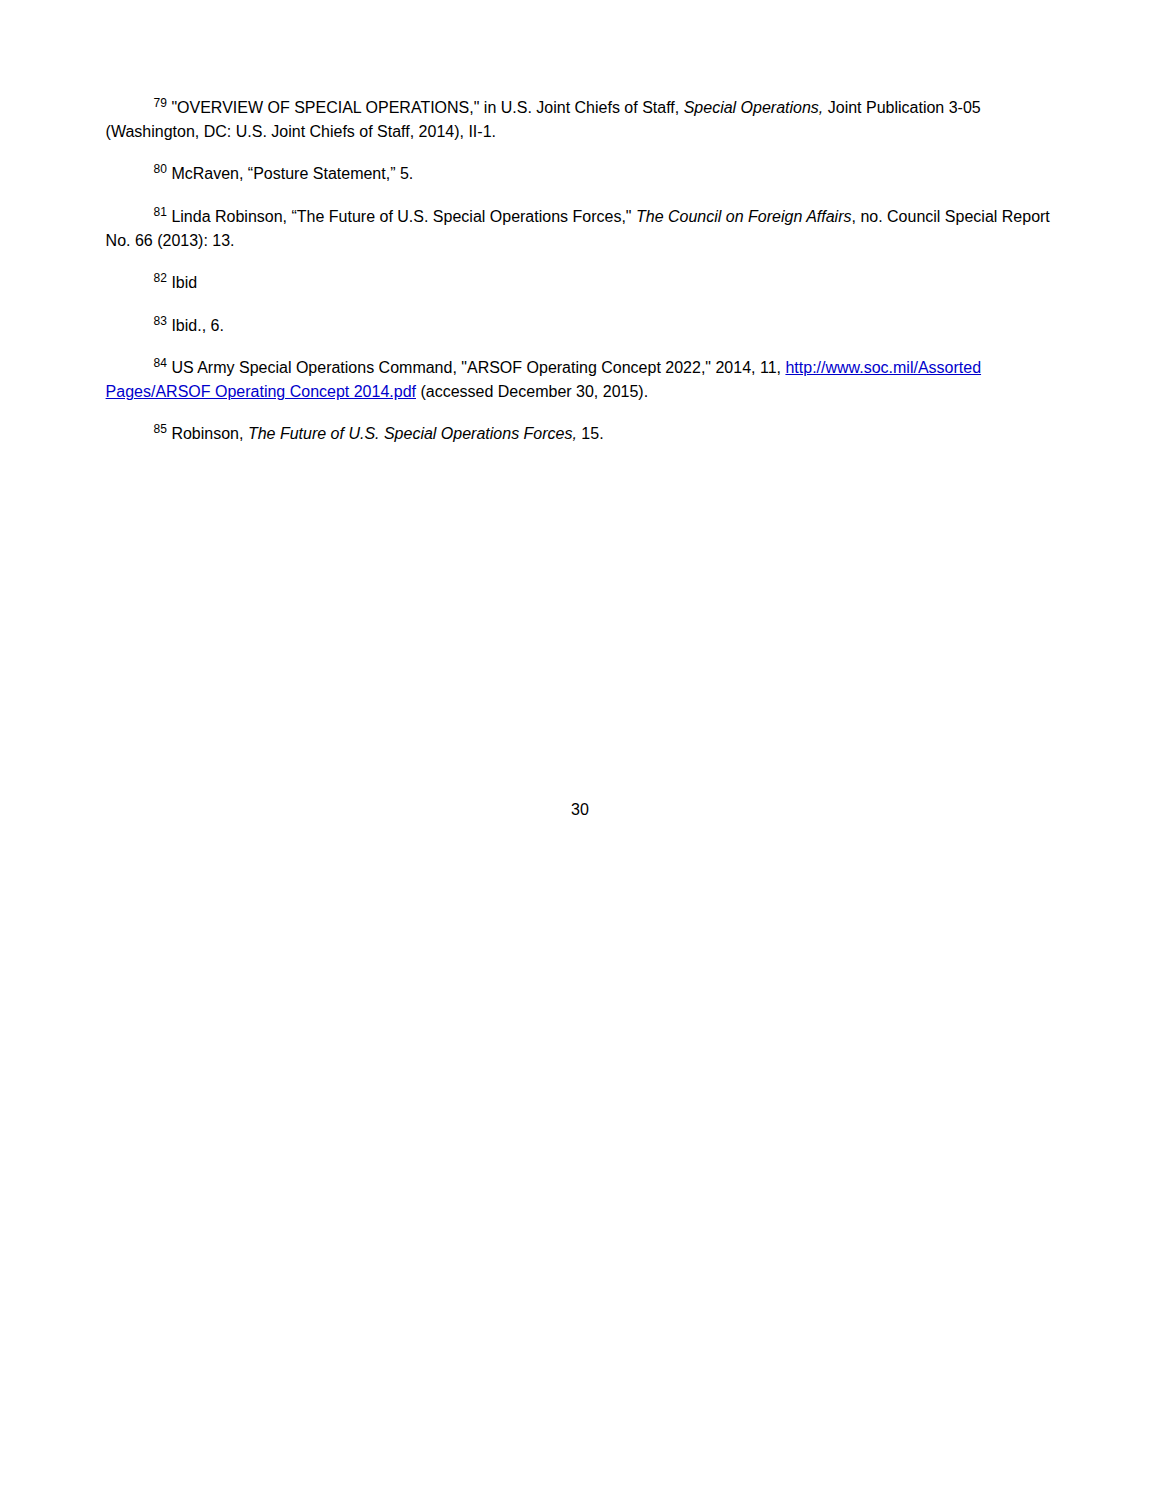79 "OVERVIEW OF SPECIAL OPERATIONS," in U.S. Joint Chiefs of Staff, Special Operations, Joint Publication 3-05 (Washington, DC: U.S. Joint Chiefs of Staff, 2014), II-1.
80 McRaven, “Posture Statement,” 5.
81 Linda Robinson, “The Future of U.S. Special Operations Forces," The Council on Foreign Affairs, no. Council Special Report No. 66 (2013): 13.
82 Ibid
83 Ibid., 6.
84 US Army Special Operations Command, "ARSOF Operating Concept 2022," 2014, 11, http://www.soc.mil/Assorted Pages/ARSOF Operating Concept 2014.pdf (accessed December 30, 2015).
85 Robinson, The Future of U.S. Special Operations Forces, 15.
30